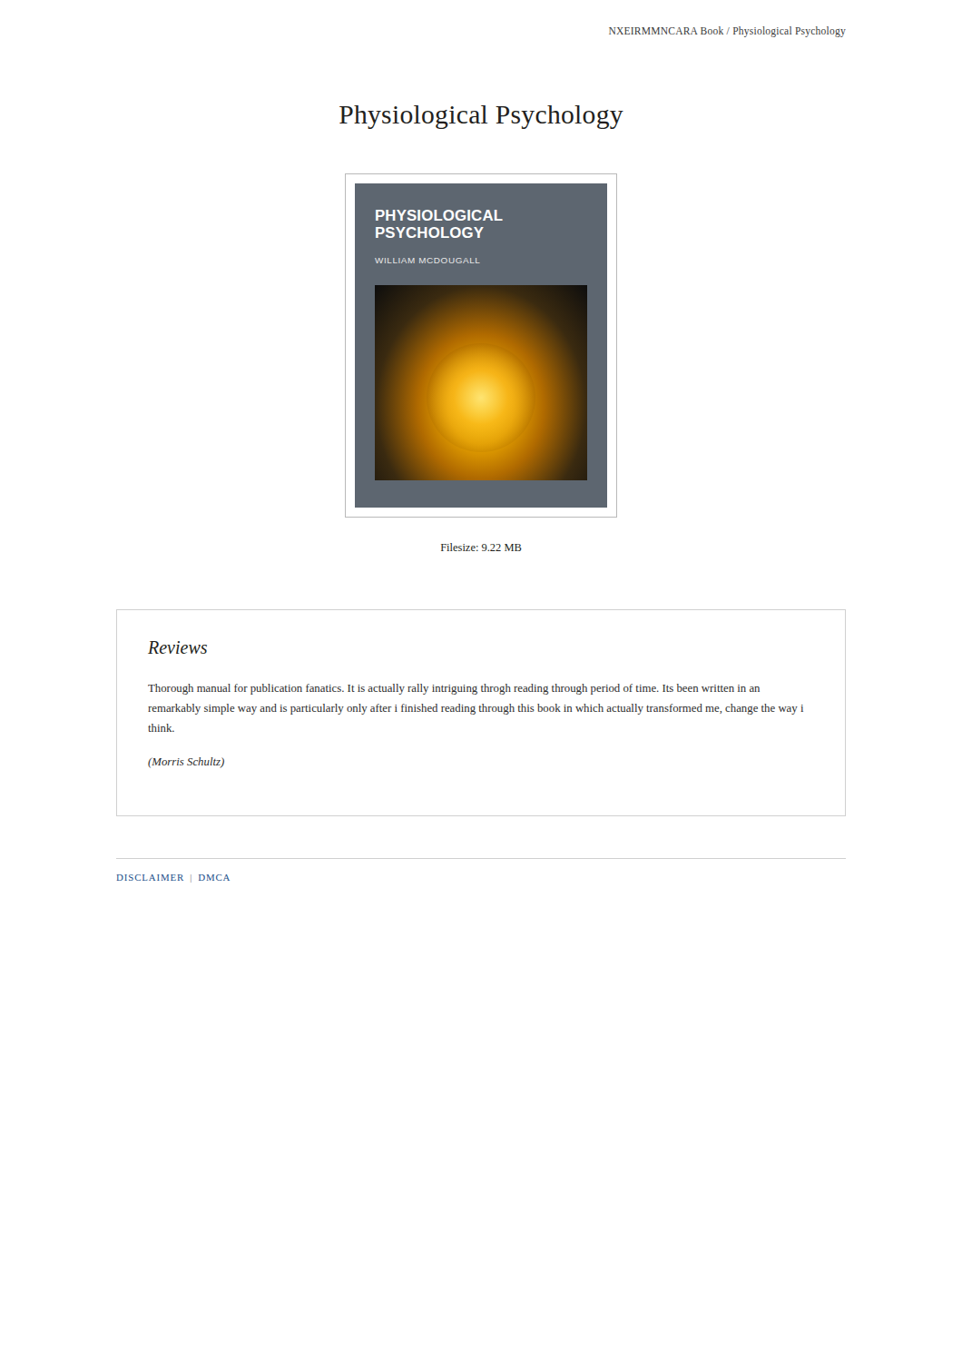NXEIRMMNCARA Book / Physiological Psychology
Physiological Psychology
Physiological
Psychology
William McDougall
Filesize: 9.22 MB
Reviews
Thorough manual for publication fanatics. It is actually rally intriguing throgh reading through period of time. Its been written in an remarkably simple way and is particularly only after i finished reading through this book in which actually transformed me, change the way i think.
(Morris Schultz)
DISCLAIMER | DMCA